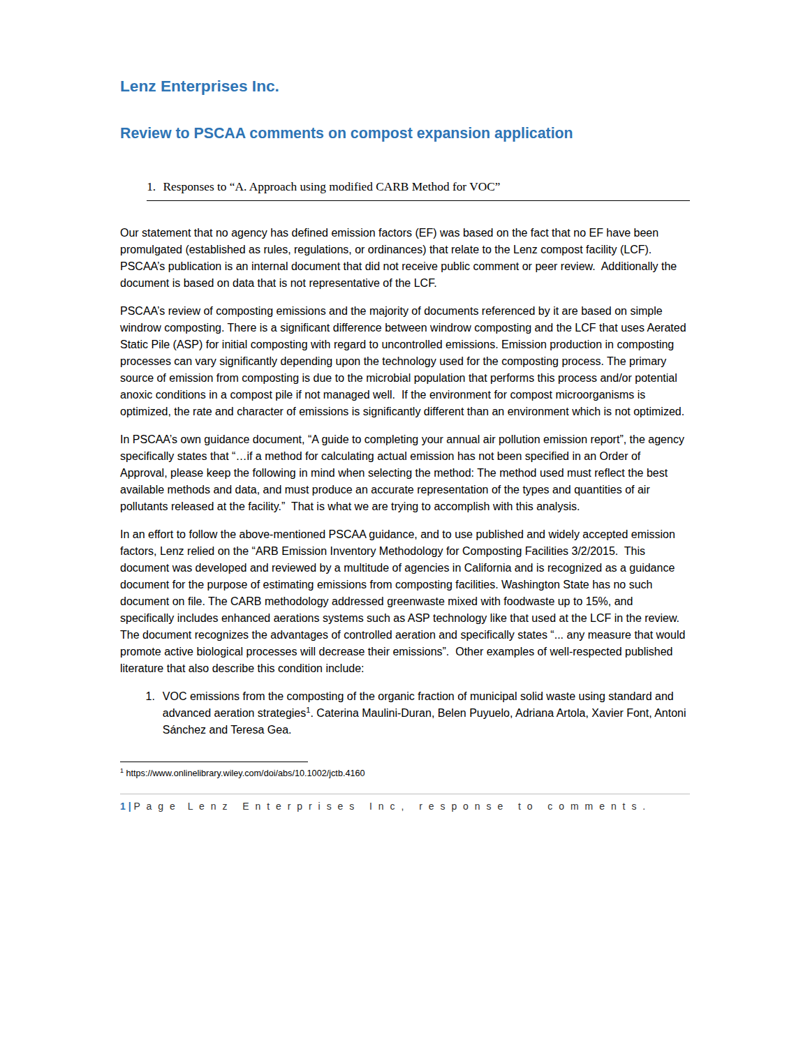Lenz Enterprises Inc.
Review to PSCAA comments on compost expansion application
1. Responses to “A. Approach using modified CARB Method for VOC”
Our statement that no agency has defined emission factors (EF) was based on the fact that no EF have been promulgated (established as rules, regulations, or ordinances) that relate to the Lenz compost facility (LCF). PSCAA’s publication is an internal document that did not receive public comment or peer review. Additionally the document is based on data that is not representative of the LCF.
PSCAA’s review of composting emissions and the majority of documents referenced by it are based on simple windrow composting. There is a significant difference between windrow composting and the LCF that uses Aerated Static Pile (ASP) for initial composting with regard to uncontrolled emissions. Emission production in composting processes can vary significantly depending upon the technology used for the composting process. The primary source of emission from composting is due to the microbial population that performs this process and/or potential anoxic conditions in a compost pile if not managed well. If the environment for compost microorganisms is optimized, the rate and character of emissions is significantly different than an environment which is not optimized.
In PSCAA’s own guidance document, “A guide to completing your annual air pollution emission report”, the agency specifically states that “…if a method for calculating actual emission has not been specified in an Order of Approval, please keep the following in mind when selecting the method: The method used must reflect the best available methods and data, and must produce an accurate representation of the types and quantities of air pollutants released at the facility.” That is what we are trying to accomplish with this analysis.
In an effort to follow the above-mentioned PSCAA guidance, and to use published and widely accepted emission factors, Lenz relied on the “ARB Emission Inventory Methodology for Composting Facilities 3/2/2015. This document was developed and reviewed by a multitude of agencies in California and is recognized as a guidance document for the purpose of estimating emissions from composting facilities. Washington State has no such document on file. The CARB methodology addressed greenwaste mixed with foodwaste up to 15%, and specifically includes enhanced aerations systems such as ASP technology like that used at the LCF in the review. The document recognizes the advantages of controlled aeration and specifically states “... any measure that would promote active biological processes will decrease their emissions”. Other examples of well-respected published literature that also describe this condition include:
VOC emissions from the composting of the organic fraction of municipal solid waste using standard and advanced aeration strategies1. Caterina Maulini-Duran, Belen Puyuelo, Adriana Artola, Xavier Font, Antoni Sánchez and Teresa Gea.
1 https://www.onlinelibrary.wiley.com/doi/abs/10.1002/jctb.4160
1 | P a g e L e n z E n t e r p r i s e s I n c , r e s p o n s e t o c o m m e n t s .